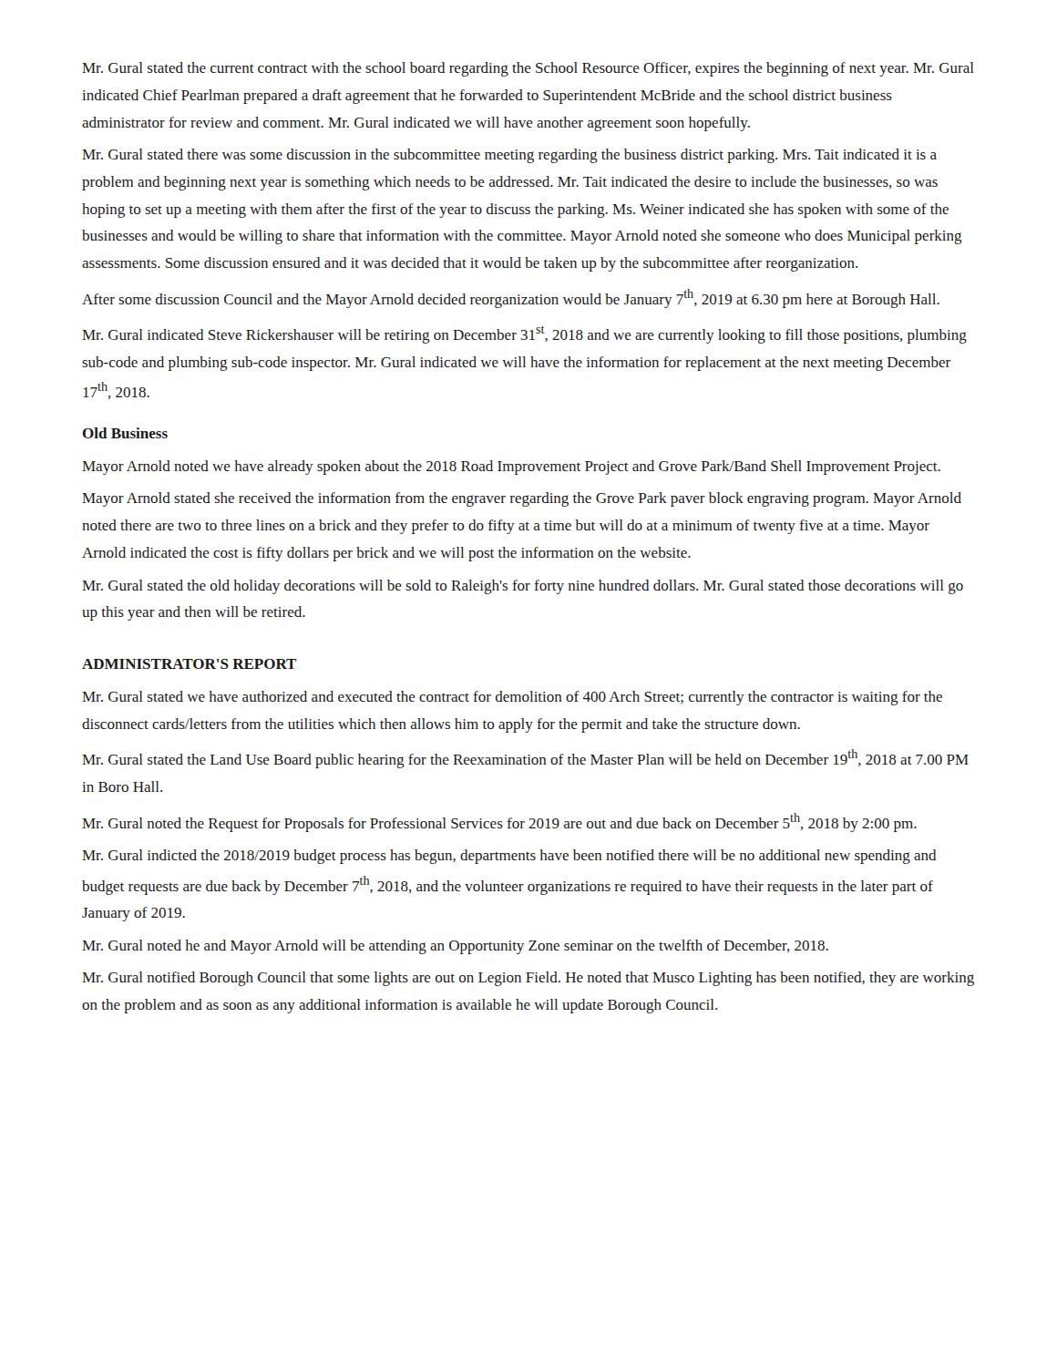Mr. Gural stated the current contract with the school board regarding the School Resource Officer, expires the beginning of next year. Mr. Gural indicated Chief Pearlman prepared a draft agreement that he forwarded to Superintendent McBride and the school district business administrator for review and comment. Mr. Gural indicated we will have another agreement soon hopefully.
Mr. Gural stated there was some discussion in the subcommittee meeting regarding the business district parking. Mrs. Tait indicated it is a problem and beginning next year is something which needs to be addressed. Mr. Tait indicated the desire to include the businesses, so was hoping to set up a meeting with them after the first of the year to discuss the parking. Ms. Weiner indicated she has spoken with some of the businesses and would be willing to share that information with the committee. Mayor Arnold noted she someone who does Municipal perking assessments. Some discussion ensured and it was decided that it would be taken up by the subcommittee after reorganization.
After some discussion Council and the Mayor Arnold decided reorganization would be January 7th, 2019 at 6.30 pm here at Borough Hall.
Mr. Gural indicated Steve Rickershauser will be retiring on December 31st, 2018 and we are currently looking to fill those positions, plumbing sub-code and plumbing sub-code inspector. Mr. Gural indicated we will have the information for replacement at the next meeting December 17th, 2018.
Old Business
Mayor Arnold noted we have already spoken about the 2018 Road Improvement Project and Grove Park/Band Shell Improvement Project.
Mayor Arnold stated she received the information from the engraver regarding the Grove Park paver block engraving program. Mayor Arnold noted there are two to three lines on a brick and they prefer to do fifty at a time but will do at a minimum of twenty five at a time. Mayor Arnold indicated the cost is fifty dollars per brick and we will post the information on the website.
Mr. Gural stated the old holiday decorations will be sold to Raleigh's for forty nine hundred dollars. Mr. Gural stated those decorations will go up this year and then will be retired.
ADMINISTRATOR'S REPORT
Mr. Gural stated we have authorized and executed the contract for demolition of 400 Arch Street; currently the contractor is waiting for the disconnect cards/letters from the utilities which then allows him to apply for the permit and take the structure down.
Mr. Gural stated the Land Use Board public hearing for the Reexamination of the Master Plan will be held on December 19th, 2018 at 7.00 PM in Boro Hall.
Mr. Gural noted the Request for Proposals for Professional Services for 2019 are out and due back on December 5th, 2018 by 2:00 pm.
Mr. Gural indicted the 2018/2019 budget process has begun, departments have been notified there will be no additional new spending and budget requests are due back by December 7th, 2018, and the volunteer organizations re required to have their requests in the later part of January of 2019.
Mr. Gural noted he and Mayor Arnold will be attending an Opportunity Zone seminar on the twelfth of December, 2018.
Mr. Gural notified Borough Council that some lights are out on Legion Field. He noted that Musco Lighting has been notified, they are working on the problem and as soon as any additional information is available he will update Borough Council.